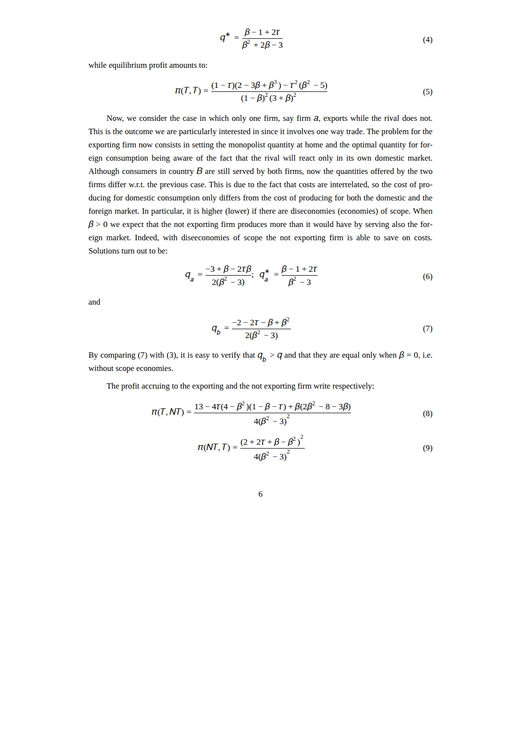q∗ = β−1+2τ β2+2β−3
(4)
while equilibrium profit amounts to:
π(T,T) = (1−τ) (2−3β+β3) − τ2 (β2−5) (1−β)2 (3+β)2
(5)
Now, we consider the case in which only one firm, say firm a, exports while the rival does not. This is the outcome we are particularly interested in since it involves one way trade. The problem for the exporting firm now consists in setting the monopolist quantity at home and the optimal quantity for foreign consumption being aware of the fact that the rival will react only in its own domestic market. Although consumers in country B are still served by both firms, now the quantities offered by the two firms differ w.r.t. the previous case. This is due to the fact that costs are interrelated, so the cost of producing for domestic consumption only differs from the cost of producing for both the domestic and the foreign market. In particular, it is higher (lower) if there are diseconomies (economies) of scope. When β>0 we expect that the not exporting firm produces more than it would have by serving also the foreign market. Indeed, with diseeconomies of scope the not exporting firm is able to save on costs. Solutions turn out to be:
qa = −3+β−2τβ 2(β2−3) ; qa∗ = β−1+2τ β2−3
(6)
and
qb = −2−2τ−β+β2 2(β2−3)
(7)
By comparing (7) with (3), it is easy to verify that qb>q and that they are equal only when β=0, i.e. without scope economies.
The profit accruing to the exporting and the not exporting firm write respectively:
π(T,NT) = 13−4τ (4−β2) (1−β−τ) +β (2β2−8−3β) 4 (β2−3)2
(8)
π(NT,T) = (2+2τ+β−β2)2 4 (β2−3)2
(9)
6